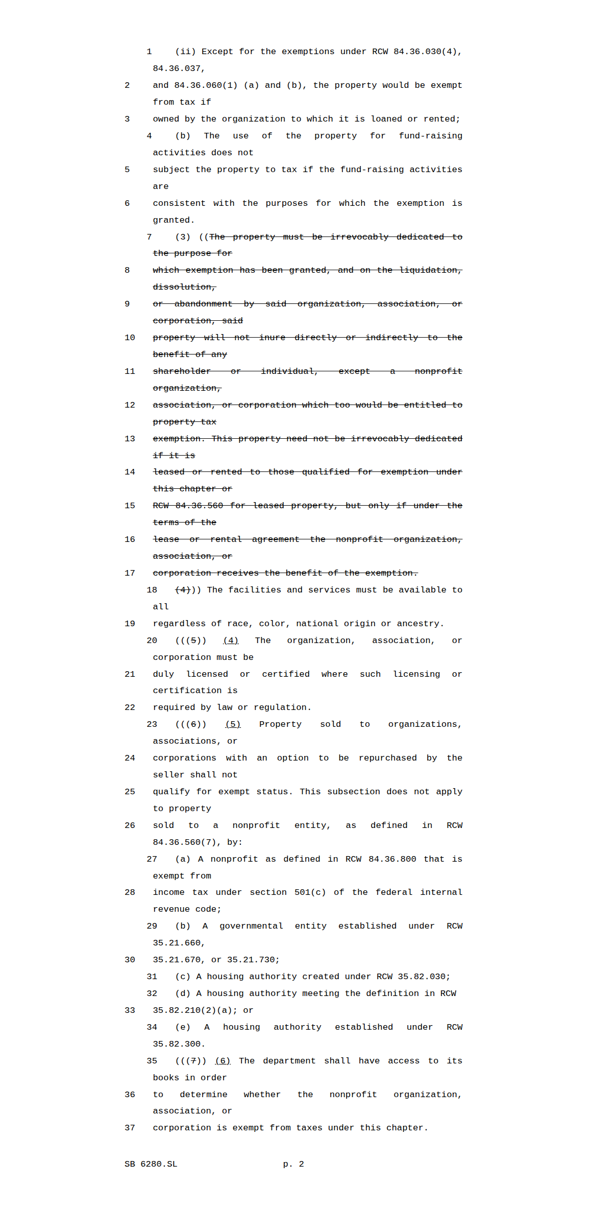(ii) Except for the exemptions under RCW 84.36.030(4), 84.36.037,
and 84.36.060(1) (a) and (b), the property would be exempt from tax if
owned by the organization to which it is loaned or rented;
(b) The use of the property for fund-raising activities does not
subject the property to tax if the fund-raising activities are
consistent with the purposes for which the exemption is granted.
(3) ((The property must be irrevocably dedicated to the purpose for
which exemption has been granted, and on the liquidation, dissolution,
or abandonment by said organization, association, or corporation, said
property will not inure directly or indirectly to the benefit of any
shareholder or individual, except a nonprofit organization,
association, or corporation which too would be entitled to property tax
exemption. This property need not be irrevocably dedicated if it is
leased or rented to those qualified for exemption under this chapter or
RCW 84.36.560 for leased property, but only if under the terms of the
lease or rental agreement the nonprofit organization, association, or
corporation receives the benefit of the exemption.
(4))) The facilities and services must be available to all
regardless of race, color, national origin or ancestry.
(((5)) (4) The organization, association, or corporation must be
duly licensed or certified where such licensing or certification is
required by law or regulation.
(((6)) (5) Property sold to organizations, associations, or
corporations with an option to be repurchased by the seller shall not
qualify for exempt status. This subsection does not apply to property
sold to a nonprofit entity, as defined in RCW 84.36.560(7), by:
(a) A nonprofit as defined in RCW 84.36.800 that is exempt from
income tax under section 501(c) of the federal internal revenue code;
(b) A governmental entity established under RCW 35.21.660,
35.21.670, or 35.21.730;
(c) A housing authority created under RCW 35.82.030;
(d) A housing authority meeting the definition in RCW
35.82.210(2)(a); or
(e) A housing authority established under RCW 35.82.300.
(((7)) (6) The department shall have access to its books in order
to determine whether the nonprofit organization, association, or
corporation is exempt from taxes under this chapter.
SB 6280.SL
p. 2